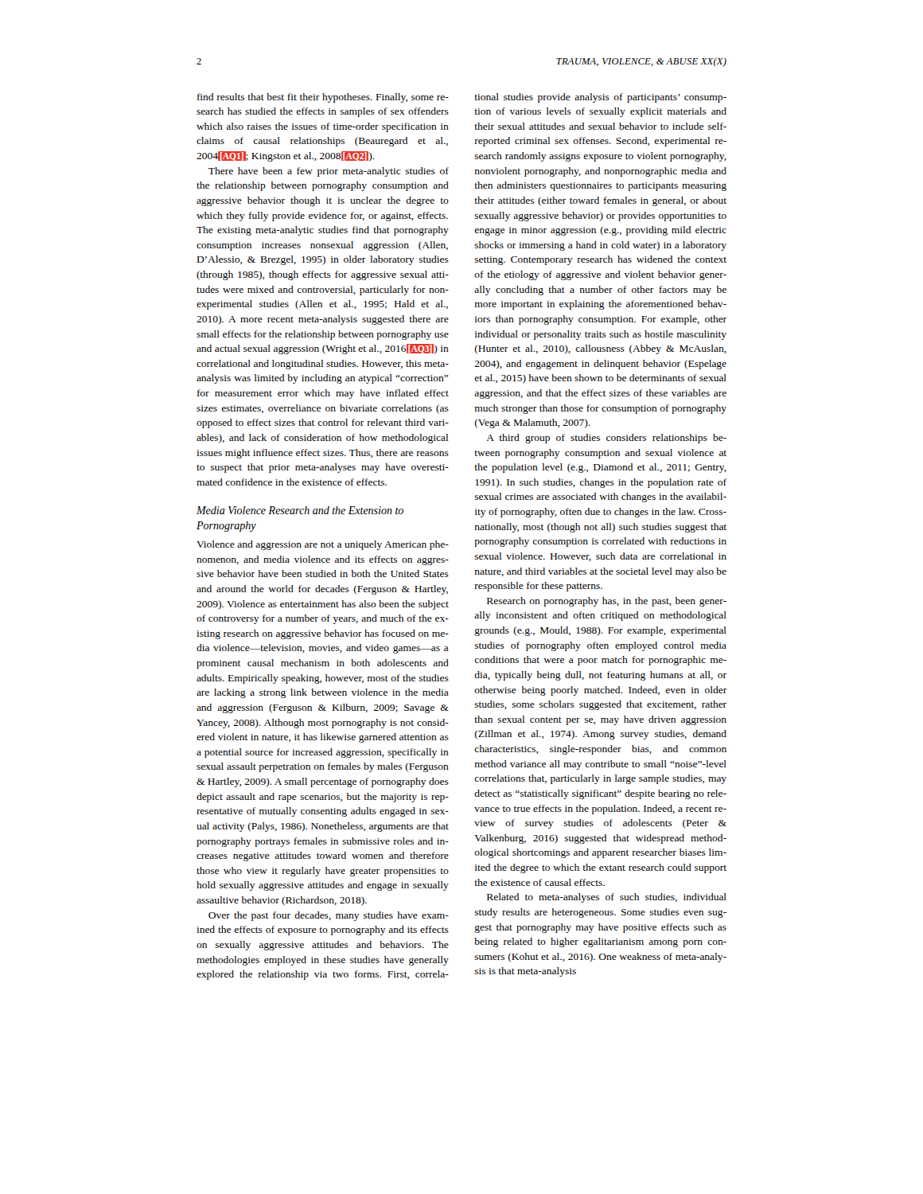2 TRAUMA, VIOLENCE, & ABUSE XX(X)
find results that best fit their hypotheses. Finally, some research has studied the effects in samples of sex offenders which also raises the issues of time-order specification in claims of causal relationships (Beauregard et al., 2004[AQ1]; Kingston et al., 2008[AQ2]).
There have been a few prior meta-analytic studies of the relationship between pornography consumption and aggressive behavior though it is unclear the degree to which they fully provide evidence for, or against, effects. The existing meta-analytic studies find that pornography consumption increases nonsexual aggression (Allen, D’Alessio, & Brezgel, 1995) in older laboratory studies (through 1985), though effects for aggressive sexual attitudes were mixed and controversial, particularly for nonexperimental studies (Allen et al., 1995; Hald et al., 2010). A more recent meta-analysis suggested there are small effects for the relationship between pornography use and actual sexual aggression (Wright et al., 2016[AQ3]) in correlational and longitudinal studies. However, this meta-analysis was limited by including an atypical “correction” for measurement error which may have inflated effect sizes estimates, overreliance on bivariate correlations (as opposed to effect sizes that control for relevant third variables), and lack of consideration of how methodological issues might influence effect sizes. Thus, there are reasons to suspect that prior meta-analyses may have overestimated confidence in the existence of effects.
Media Violence Research and the Extension to Pornography
Violence and aggression are not a uniquely American phenomenon, and media violence and its effects on aggressive behavior have been studied in both the United States and around the world for decades (Ferguson & Hartley, 2009). Violence as entertainment has also been the subject of controversy for a number of years, and much of the existing research on aggressive behavior has focused on media violence—television, movies, and video games—as a prominent causal mechanism in both adolescents and adults. Empirically speaking, however, most of the studies are lacking a strong link between violence in the media and aggression (Ferguson & Kilburn, 2009; Savage & Yancey, 2008). Although most pornography is not considered violent in nature, it has likewise garnered attention as a potential source for increased aggression, specifically in sexual assault perpetration on females by males (Ferguson & Hartley, 2009). A small percentage of pornography does depict assault and rape scenarios, but the majority is representative of mutually consenting adults engaged in sexual activity (Palys, 1986). Nonetheless, arguments are that pornography portrays females in submissive roles and increases negative attitudes toward women and therefore those who view it regularly have greater propensities to hold sexually aggressive attitudes and engage in sexually assaultive behavior (Richardson, 2018).
Over the past four decades, many studies have examined the effects of exposure to pornography and its effects on sexually aggressive attitudes and behaviors. The methodologies employed in these studies have generally explored the relationship via two forms. First, correlational studies provide analysis of participants’ consumption of various levels of sexually explicit materials and their sexual attitudes and sexual behavior to include self-reported criminal sex offenses. Second, experimental research randomly assigns exposure to violent pornography, nonviolent pornography, and nonpornographic media and then administers questionnaires to participants measuring their attitudes (either toward females in general, or about sexually aggressive behavior) or provides opportunities to engage in minor aggression (e.g., providing mild electric shocks or immersing a hand in cold water) in a laboratory setting. Contemporary research has widened the context of the etiology of aggressive and violent behavior generally concluding that a number of other factors may be more important in explaining the aforementioned behaviors than pornography consumption. For example, other individual or personality traits such as hostile masculinity (Hunter et al., 2010), callousness (Abbey & McAuslan, 2004), and engagement in delinquent behavior (Espelage et al., 2015) have been shown to be determinants of sexual aggression, and that the effect sizes of these variables are much stronger than those for consumption of pornography (Vega & Malamuth, 2007).
A third group of studies considers relationships between pornography consumption and sexual violence at the population level (e.g., Diamond et al., 2011; Gentry, 1991). In such studies, changes in the population rate of sexual crimes are associated with changes in the availability of pornography, often due to changes in the law. Cross-nationally, most (though not all) such studies suggest that pornography consumption is correlated with reductions in sexual violence. However, such data are correlational in nature, and third variables at the societal level may also be responsible for these patterns.
Research on pornography has, in the past, been generally inconsistent and often critiqued on methodological grounds (e.g., Mould, 1988). For example, experimental studies of pornography often employed control media conditions that were a poor match for pornographic media, typically being dull, not featuring humans at all, or otherwise being poorly matched. Indeed, even in older studies, some scholars suggested that excitement, rather than sexual content per se, may have driven aggression (Zillman et al., 1974). Among survey studies, demand characteristics, single-responder bias, and common method variance all may contribute to small “noise”-level correlations that, particularly in large sample studies, may detect as “statistically significant” despite bearing no relevance to true effects in the population. Indeed, a recent review of survey studies of adolescents (Peter & Valkenburg, 2016) suggested that widespread methodological shortcomings and apparent researcher biases limited the degree to which the extant research could support the existence of causal effects.
Related to meta-analyses of such studies, individual study results are heterogeneous. Some studies even suggest that pornography may have positive effects such as being related to higher egalitarianism among porn consumers (Kohut et al., 2016). One weakness of meta-analysis is that meta-analysis